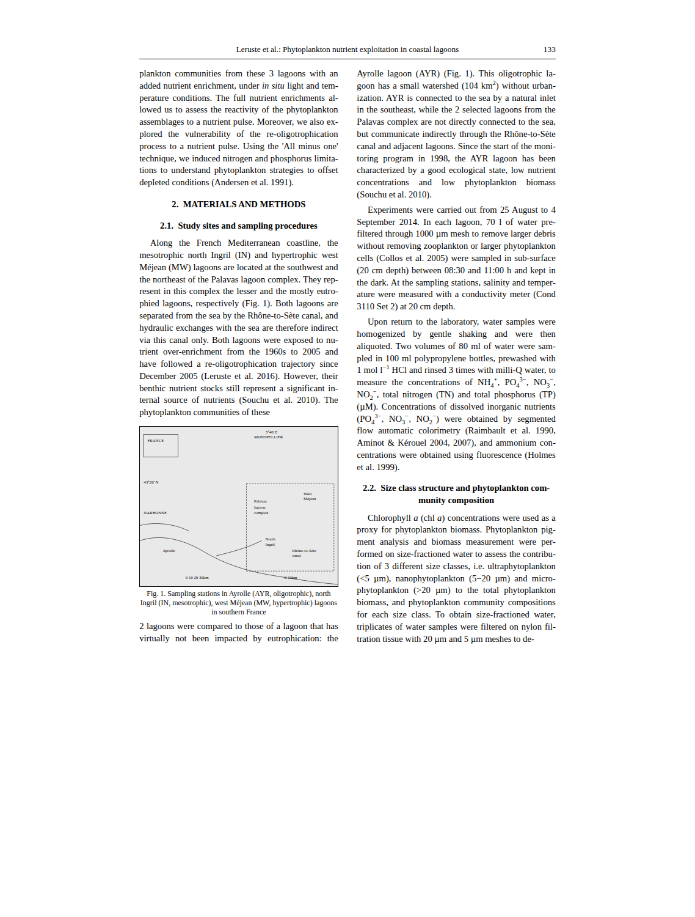Leruste et al.: Phytoplankton nutrient exploitation in coastal lagoons
133
plankton communities from these 3 lagoons with an added nutrient enrichment, under in situ light and temperature conditions. The full nutrient enrichments allowed us to assess the reactivity of the phytoplankton assemblages to a nutrient pulse. Moreover, we also explored the vulnerability of the re-oligotrophication process to a nutrient pulse. Using the 'All minus one' technique, we induced nitrogen and phosphorus limitations to understand phytoplankton strategies to offset depleted conditions (Andersen et al. 1991).
2. MATERIALS AND METHODS
2.1. Study sites and sampling procedures
Along the French Mediterranean coastline, the mesotrophic north Ingril (IN) and hypertrophic west Méjean (MW) lagoons are located at the southwest and the northeast of the Palavas lagoon complex. They represent in this complex the lesser and the mostly eutrophied lagoons, respectively (Fig. 1). Both lagoons are separated from the sea by the Rhône-to-Sète canal, and hydraulic exchanges with the sea are therefore indirect via this canal only. Both lagoons were exposed to nutrient over-enrichment from the 1960s to 2005 and have followed a re-oligotrophication trajectory since December 2005 (Leruste et al. 2016). However, their benthic nutrient stocks still represent a significant internal source of nutrients (Souchu et al. 2010). The phytoplankton communities of these
Fig. 1. Sampling stations in Ayrolle (AYR, oligotrophic), north Ingril (IN, mesotrophic), west Méjean (MW, hypertrophic) lagoons in southern France
2 lagoons were compared to those of a lagoon that has virtually not been impacted by eutrophication: the Ayrolle lagoon (AYR) (Fig. 1). This oligotrophic lagoon has a small watershed (104 km2) without urbanization. AYR is connected to the sea by a natural inlet in the southeast, while the 2 selected lagoons from the Palavas complex are not directly connected to the sea, but communicate indirectly through the Rhône-to-Sète canal and adjacent lagoons. Since the start of the monitoring program in 1998, the AYR lagoon has been characterized by a good ecological state, low nutrient concentrations and low phytoplankton biomass (Souchu et al. 2010).
Experiments were carried out from 25 August to 4 September 2014. In each lagoon, 70 l of water prefiltered through 1000 µm mesh to remove larger debris without removing zooplankton or larger phytoplankton cells (Collos et al. 2005) were sampled in sub-surface (20 cm depth) between 08:30 and 11:00 h and kept in the dark. At the sampling stations, salinity and temperature were measured with a conductivity meter (Cond 3110 Set 2) at 20 cm depth.
Upon return to the laboratory, water samples were homogenized by gentle shaking and were then aliquoted. Two volumes of 80 ml of water were sampled in 100 ml polypropylene bottles, prewashed with 1 mol l−1 HCl and rinsed 3 times with milli-Q water, to measure the concentrations of NH4+, PO43−, NO3−, NO2−, total nitrogen (TN) and total phosphorus (TP) (µM). Concentrations of dissolved inorganic nutrients (PO43−, NO3−, NO2−) were obtained by segmented flow automatic colorimetry (Raimbault et al. 1990, Aminot & Kérouel 2004, 2007), and ammonium concentrations were obtained using fluorescence (Holmes et al. 1999).
2.2. Size class structure and phytoplankton community composition
Chlorophyll a (chl a) concentrations were used as a proxy for phytoplankton biomass. Phytoplankton pigment analysis and biomass measurement were performed on size-fractioned water to assess the contribution of 3 different size classes, i.e. ultraphytoplankton (<5 µm), nanophytoplankton (5−20 µm) and microphytoplankton (>20 µm) to the total phytoplankton biomass, and phytoplankton community compositions for each size class. To obtain size-fractioned water, triplicates of water samples were filtered on nylon filtration tissue with 20 µm and 5 µm meshes to de-